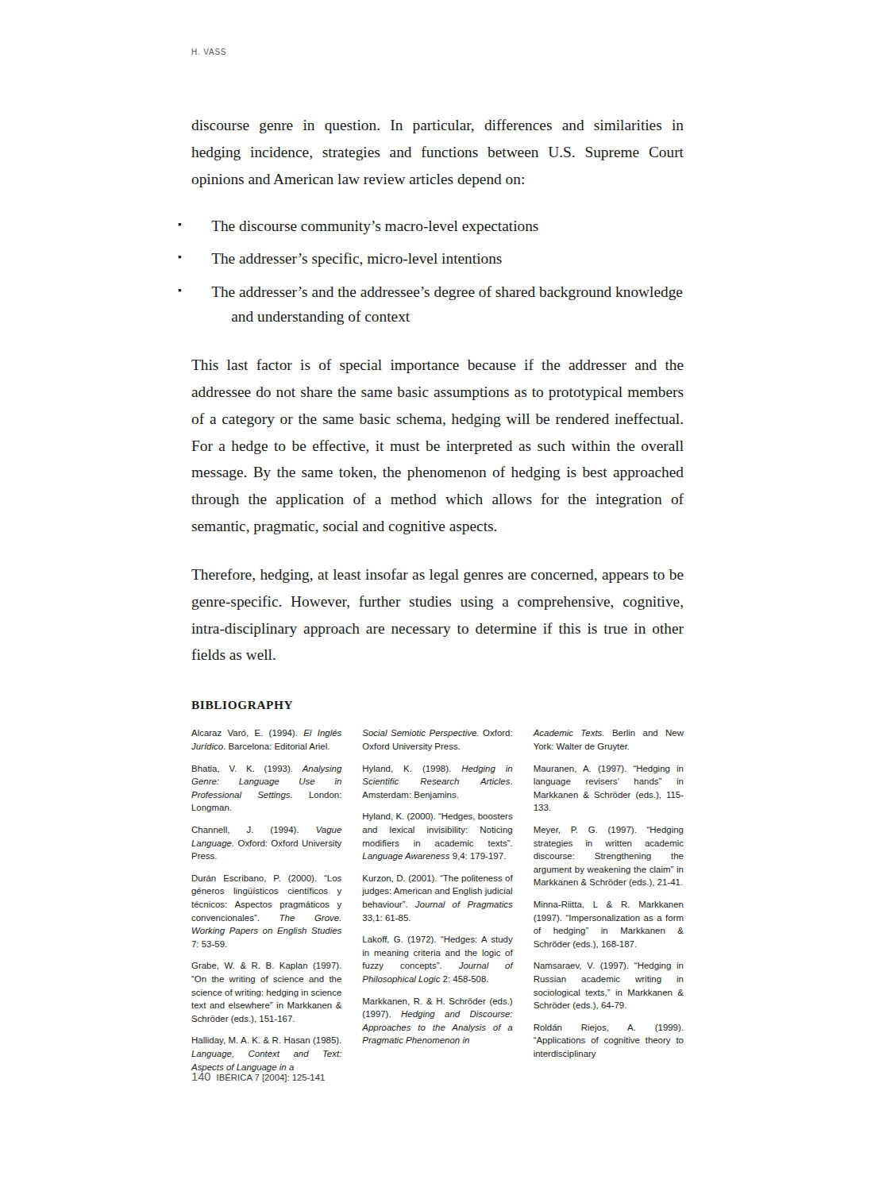H. VASS
discourse genre in question. In particular, differences and similarities in hedging incidence, strategies and functions between U.S. Supreme Court opinions and American law review articles depend on:
The discourse community’s macro-level expectations
The addresser’s specific, micro-level intentions
The addresser’s and the addressee’s degree of shared background knowledge and understanding of context
This last factor is of special importance because if the addresser and the addressee do not share the same basic assumptions as to prototypical members of a category or the same basic schema, hedging will be rendered ineffectual. For a hedge to be effective, it must be interpreted as such within the overall message. By the same token, the phenomenon of hedging is best approached through the application of a method which allows for the integration of semantic, pragmatic, social and cognitive aspects.
Therefore, hedging, at least insofar as legal genres are concerned, appears to be genre-specific. However, further studies using a comprehensive, cognitive, intra-disciplinary approach are necessary to determine if this is true in other fields as well.
BIBLIOGRAPHY
Alcaraz Varó, E. (1994). El Inglés Jurídico. Barcelona: Editorial Ariel.
Bhatia, V. K. (1993). Analysing Genre: Language Use in Professional Settings. London: Longman.
Channell, J. (1994). Vague Language. Oxford: Oxford University Press.
Durán Escribano, P. (2000). “Los géneros lingüísticos científicos y técnicos: Aspectos pragmáticos y convencionales”. The Grove. Working Papers on English Studies 7: 53-59.
Grabe, W. & R. B. Kaplan (1997). “On the writing of science and the science of writing: hedging in science text and elsewhere” in Markkanen & Schröder (eds.), 151-167.
Halliday, M. A. K. & R. Hasan (1985). Language, Context and Text: Aspects of Language in a
Social Semiotic Perspective. Oxford: Oxford University Press.
Hyland, K. (1998). Hedging in Scientific Research Articles. Amsterdam: Benjamins.
Hyland, K. (2000). “Hedges, boosters and lexical invisibility: Noticing modifiers in academic texts”. Language Awareness 9,4: 179-197.
Kurzon, D. (2001). “The politeness of judges: American and English judicial behaviour”. Journal of Pragmatics 33,1: 61-85.
Lakoff, G. (1972). “Hedges: A study in meaning criteria and the logic of fuzzy concepts”. Journal of Philosophical Logic 2: 458-508.
Markkanen, R. & H. Schröder (eds.) (1997). Hedging and Discourse: Approaches to the Analysis of a Pragmatic Phenomenon in
Academic Texts. Berlin and New York: Walter de Gruyter.
Mauranen, A. (1997). “Hedging in language revisers’ hands” in Markkanen & Schröder (eds.), 115-133.
Meyer, P. G. (1997). “Hedging strategies in written academic discourse: Strengthening the argument by weakening the claim” in Markkanen & Schröder (eds.), 21-41.
Minna-Riitta, L & R. Markkanen (1997). “Impersonalization as a form of hedging” in Markkanen & Schröder (eds.), 168-187.
Namsaraev, V. (1997). “Hedging in Russian academic writing in sociological texts,” in Markkanen & Schröder (eds.), 64-79.
Roldán Riejos, A. (1999). “Applications of cognitive theory to interdisciplinary
140 IBÉRICA 7 [2004]: 125-141